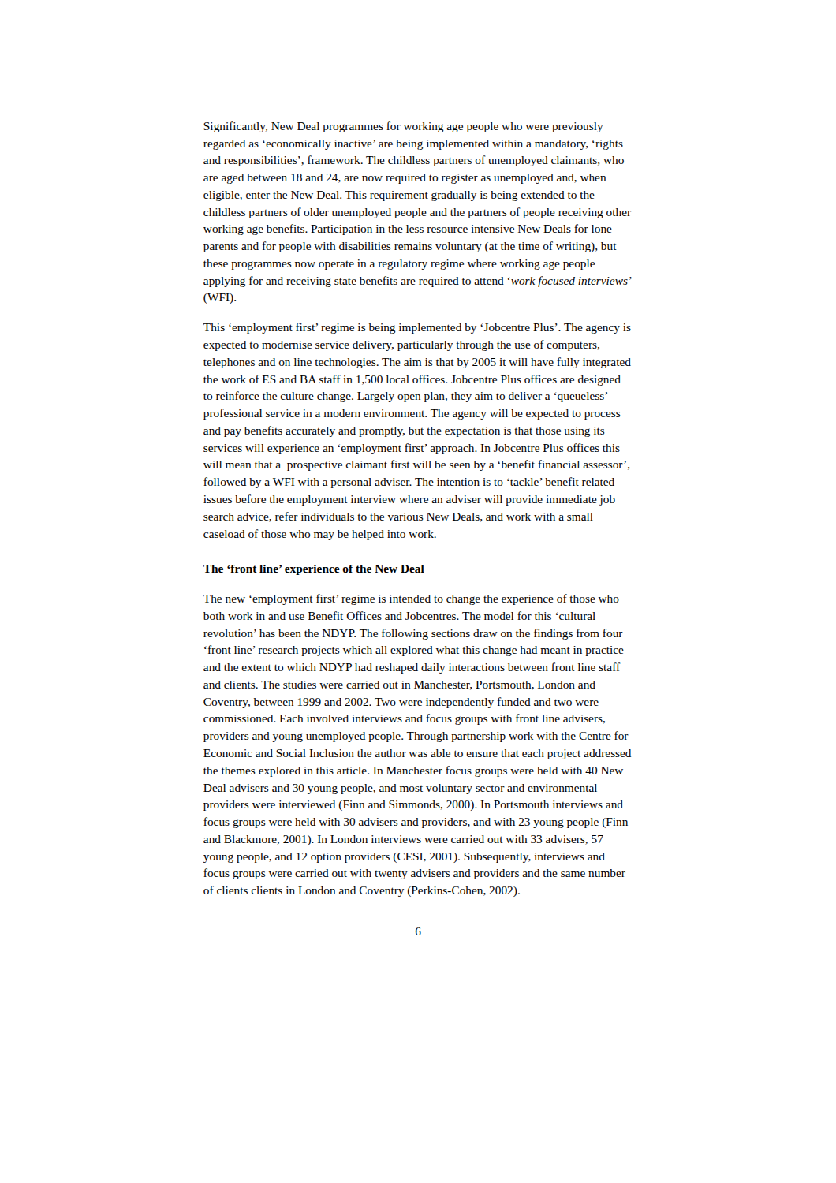Significantly, New Deal programmes for working age people who were previously regarded as ‘economically inactive’ are being implemented within a mandatory, ‘rights and responsibilities’, framework. The childless partners of unemployed claimants, who are aged between 18 and 24, are now required to register as unemployed and, when eligible, enter the New Deal. This requirement gradually is being extended to the childless partners of older unemployed people and the partners of people receiving other working age benefits. Participation in the less resource intensive New Deals for lone parents and for people with disabilities remains voluntary (at the time of writing), but these programmes now operate in a regulatory regime where working age people applying for and receiving state benefits are required to attend ‘work focused interviews’ (WFI).
This ‘employment first’ regime is being implemented by ‘Jobcentre Plus’. The agency is expected to modernise service delivery, particularly through the use of computers, telephones and on line technologies. The aim is that by 2005 it will have fully integrated the work of ES and BA staff in 1,500 local offices. Jobcentre Plus offices are designed to reinforce the culture change. Largely open plan, they aim to deliver a ‘queueless’ professional service in a modern environment. The agency will be expected to process and pay benefits accurately and promptly, but the expectation is that those using its services will experience an ‘employment first’ approach. In Jobcentre Plus offices this will mean that a prospective claimant first will be seen by a ‘benefit financial assessor’, followed by a WFI with a personal adviser. The intention is to ‘tackle’ benefit related issues before the employment interview where an adviser will provide immediate job search advice, refer individuals to the various New Deals, and work with a small caseload of those who may be helped into work.
The ‘front line’ experience of the New Deal
The new ‘employment first’ regime is intended to change the experience of those who both work in and use Benefit Offices and Jobcentres. The model for this ‘cultural revolution’ has been the NDYP. The following sections draw on the findings from four ‘front line’ research projects which all explored what this change had meant in practice and the extent to which NDYP had reshaped daily interactions between front line staff and clients. The studies were carried out in Manchester, Portsmouth, London and Coventry, between 1999 and 2002. Two were independently funded and two were commissioned. Each involved interviews and focus groups with front line advisers, providers and young unemployed people. Through partnership work with the Centre for Economic and Social Inclusion the author was able to ensure that each project addressed the themes explored in this article. In Manchester focus groups were held with 40 New Deal advisers and 30 young people, and most voluntary sector and environmental providers were interviewed (Finn and Simmonds, 2000). In Portsmouth interviews and focus groups were held with 30 advisers and providers, and with 23 young people (Finn and Blackmore, 2001). In London interviews were carried out with 33 advisers, 57 young people, and 12 option providers (CESI, 2001). Subsequently, interviews and focus groups were carried out with twenty advisers and providers and the same number of clients clients in London and Coventry (Perkins-Cohen, 2002).
6